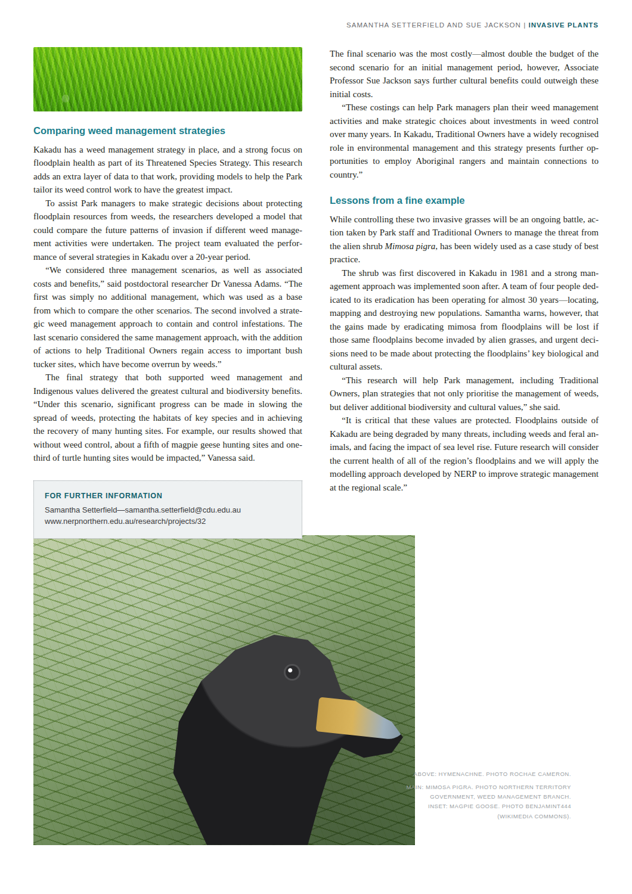Samantha Setterfield and Sue Jackson | Invasive Plants
Comparing weed management strategies
Kakadu has a weed management strategy in place, and a strong focus on floodplain health as part of its Threatened Species Strategy. This research adds an extra layer of data to that work, providing models to help the Park tailor its weed control work to have the greatest impact.
To assist Park managers to make strategic decisions about protecting floodplain resources from weeds, the researchers developed a model that could compare the future patterns of invasion if different weed management activities were undertaken. The project team evaluated the performance of several strategies in Kakadu over a 20-year period.
“We considered three management scenarios, as well as associated costs and benefits,” said postdoctoral researcher Dr Vanessa Adams. “The first was simply no additional management, which was used as a base from which to compare the other scenarios. The second involved a strategic weed management approach to contain and control infestations. The last scenario considered the same management approach, with the addition of actions to help Traditional Owners regain access to important bush tucker sites, which have become overrun by weeds.”
The final strategy that both supported weed management and Indigenous values delivered the greatest cultural and biodiversity benefits. “Under this scenario, significant progress can be made in slowing the spread of weeds, protecting the habitats of key species and in achieving the recovery of many hunting sites. For example, our results showed that without weed control, about a fifth of magpie geese hunting sites and one-third of turtle hunting sites would be impacted,” Vanessa said.
For further information
Samantha Setterfield—samantha.setterfield@cdu.edu.au
www.nerpnorthern.edu.au/research/projects/32
The final scenario was the most costly—almost double the budget of the second scenario for an initial management period, however, Associate Professor Sue Jackson says further cultural benefits could outweigh these initial costs.
“These costings can help Park managers plan their weed management activities and make strategic choices about investments in weed control over many years. In Kakadu, Traditional Owners have a widely recognised role in environmental management and this strategy presents further opportunities to employ Aboriginal rangers and maintain connections to country.”
Lessons from a fine example
While controlling these two invasive grasses will be an ongoing battle, action taken by Park staff and Traditional Owners to manage the threat from the alien shrub Mimosa pigra, has been widely used as a case study of best practice.
The shrub was first discovered in Kakadu in 1981 and a strong management approach was implemented soon after. A team of four people dedicated to its eradication has been operating for almost 30 years—locating, mapping and destroying new populations. Samantha warns, however, that the gains made by eradicating mimosa from floodplains will be lost if those same floodplains become invaded by alien grasses, and urgent decisions need to be made about protecting the floodplains’ key biological and cultural assets.
“This research will help Park management, including Traditional Owners, plan strategies that not only prioritise the management of weeds, but deliver additional biodiversity and cultural values,” she said.
“It is critical that these values are protected. Floodplains outside of Kakadu are being degraded by many threats, including weeds and feral animals, and facing the impact of sea level rise. Future research will consider the current health of all of the region’s floodplains and we will apply the modelling approach developed by NERP to improve strategic management at the regional scale.”
Above: Hymenachne. Photo Rochae Cameron.
Main: Mimosa pigra. Photo Northern Territory
Government, Weed Management Branch.
Inset: Magpie goose. Photo Benjamint444
(Wikimedia Commons).